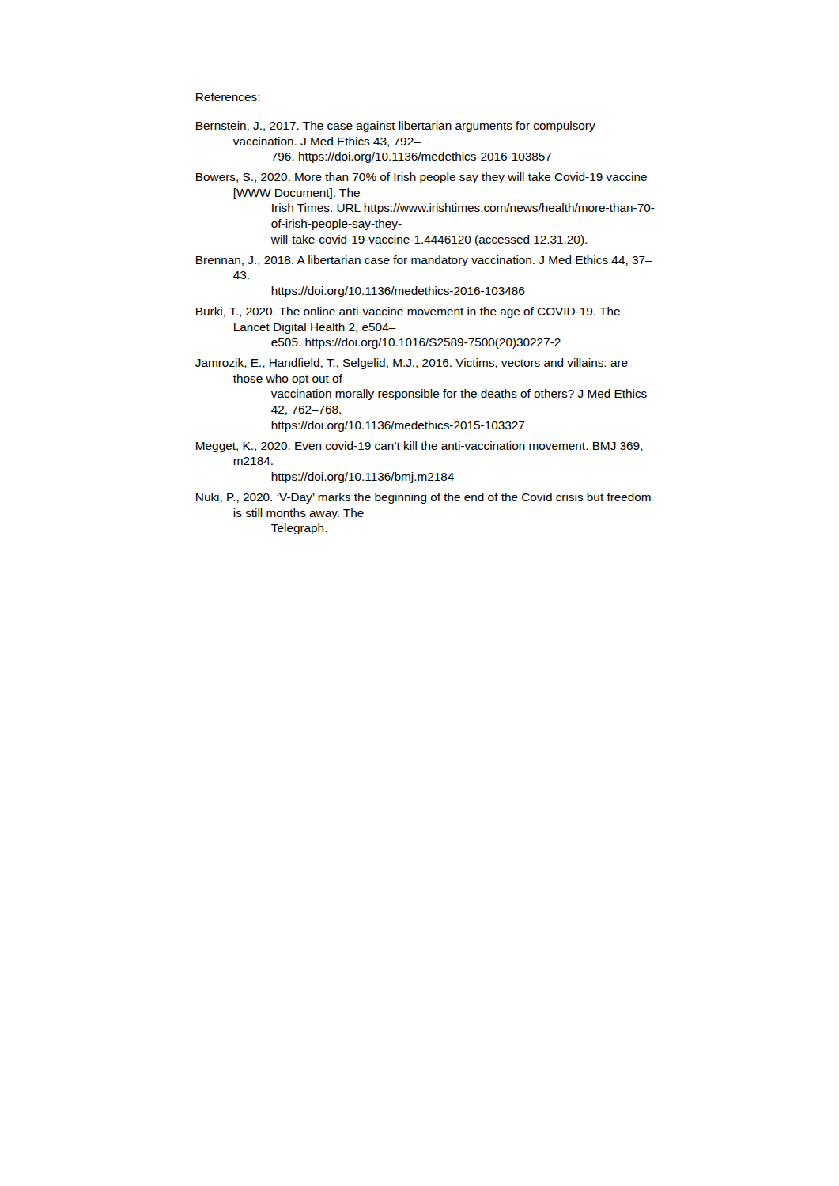References:
Bernstein, J., 2017. The case against libertarian arguments for compulsory vaccination. J Med Ethics 43, 792–796. https://doi.org/10.1136/medethics-2016-103857
Bowers, S., 2020. More than 70% of Irish people say they will take Covid-19 vaccine [WWW Document]. TheIrish Times. URL https://www.irishtimes.com/news/health/more-than-70-of-irish-people-say-they-will-take-covid-19-vaccine-1.4446120 (accessed 12.31.20).
Brennan, J., 2018. A libertarian case for mandatory vaccination. J Med Ethics 44, 37–43.https://doi.org/10.1136/medethics-2016-103486
Burki, T., 2020. The online anti-vaccine movement in the age of COVID-19. The Lancet Digital Health 2, e504–e505. https://doi.org/10.1016/S2589-7500(20)30227-2
Jamrozik, E., Handfield, T., Selgelid, M.J., 2016. Victims, vectors and villains: are those who opt out ofvaccination morally responsible for the deaths of others? J Med Ethics 42, 762–768. https://doi.org/10.1136/medethics-2015-103327
Megget, K., 2020. Even covid-19 can’t kill the anti-vaccination movement. BMJ 369, m2184.https://doi.org/10.1136/bmj.m2184
Nuki, P., 2020. ‘V-Day’ marks the beginning of the end of the Covid crisis but freedom is still months away. TheTelegraph.